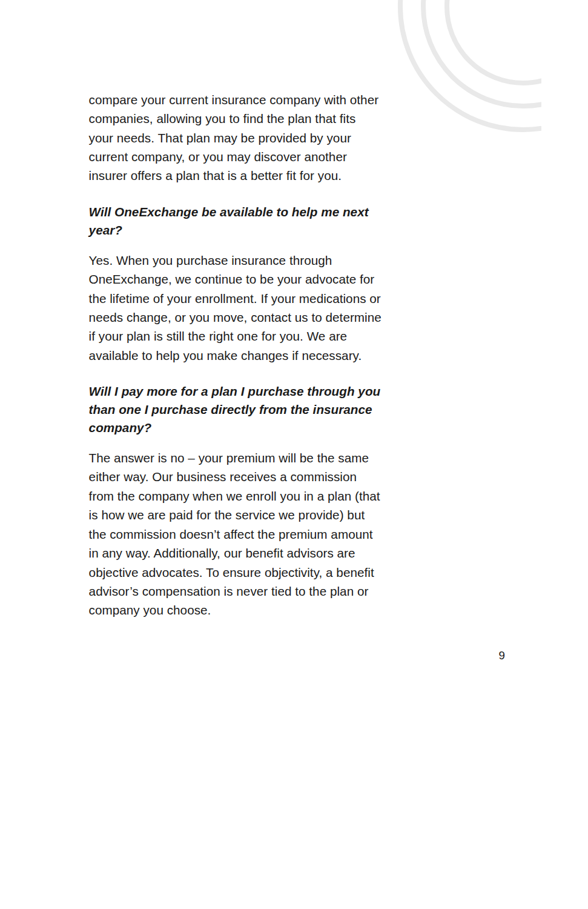compare your current insurance company with other companies, allowing you to find the plan that fits your needs. That plan may be provided by your current company, or you may discover another insurer offers a plan that is a better fit for you.
Will OneExchange be available to help me next year?
Yes. When you purchase insurance through OneExchange, we continue to be your advocate for the lifetime of your enrollment. If your medications or needs change, or you move, contact us to determine if your plan is still the right one for you. We are available to help you make changes if necessary.
Will I pay more for a plan I purchase through you than one I purchase directly from the insurance company?
The answer is no – your premium will be the same either way. Our business receives a commission from the company when we enroll you in a plan (that is how we are paid for the service we provide) but the commission doesn’t affect the premium amount in any way. Additionally, our benefit advisors are objective advocates. To ensure objectivity, a benefit advisor’s compensation is never tied to the plan or company you choose.
9